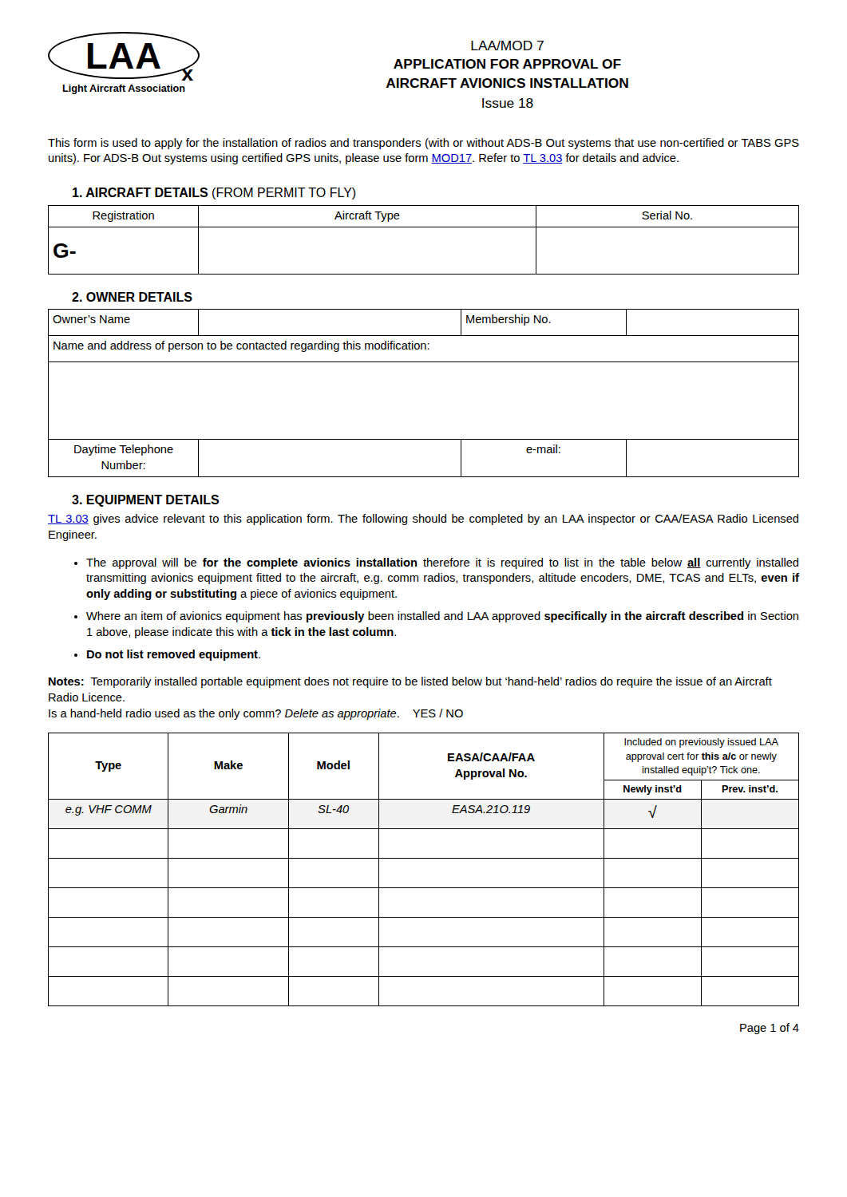LAA
x
Light Aircraft Association
LAA/MOD 7
APPLICATION FOR APPROVAL OF
AIRCRAFT AVIONICS INSTALLATION
Issue 18
This form is used to apply for the installation of radios and transponders (with or without ADS-B Out systems that use non-certified or TABS GPS units). For ADS-B Out systems using certified GPS units, please use form MOD17. Refer to TL 3.03 for details and advice.
1. AIRCRAFT DETAILS (FROM PERMIT TO FLY)
| Registration | Aircraft Type | Serial No. |
| --- | --- | --- |
| G- | | |
2. OWNER DETAILS
| Owner’s Name | | Membership No. | |
| Name and address of person to be contacted regarding this modification: |
| Daytime Telephone Number: | | e-mail: | |
3. EQUIPMENT DETAILS
TL 3.03 gives advice relevant to this application form. The following should be completed by an LAA inspector or CAA/EASA Radio Licensed Engineer.
The approval will be for the complete avionics installation therefore it is required to list in the table below all currently installed transmitting avionics equipment fitted to the aircraft, e.g. comm radios, transponders, altitude encoders, DME, TCAS and ELTs, even if only adding or substituting a piece of avionics equipment.
Where an item of avionics equipment has previously been installed and LAA approved specifically in the aircraft described in Section 1 above, please indicate this with a tick in the last column.
Do not list removed equipment.
Notes: Temporarily installed portable equipment does not require to be listed below but ‘hand-held’ radios do require the issue of an Aircraft Radio Licence.
Is a hand-held radio used as the only comm? Delete as appropriate. YES / NO
| Type | Make | Model | EASA/CAA/FAA Approval No. | Included on previously issued LAA approval cert for this a/c or newly installed equip’t? Tick one. |
| --- | --- | --- | --- | --- |
| Newly inst’d | Prev. inst’d. |
| e.g. VHF COMM | Garmin | SL-40 | EASA.21O.119 | √ | |
Page 1 of 4